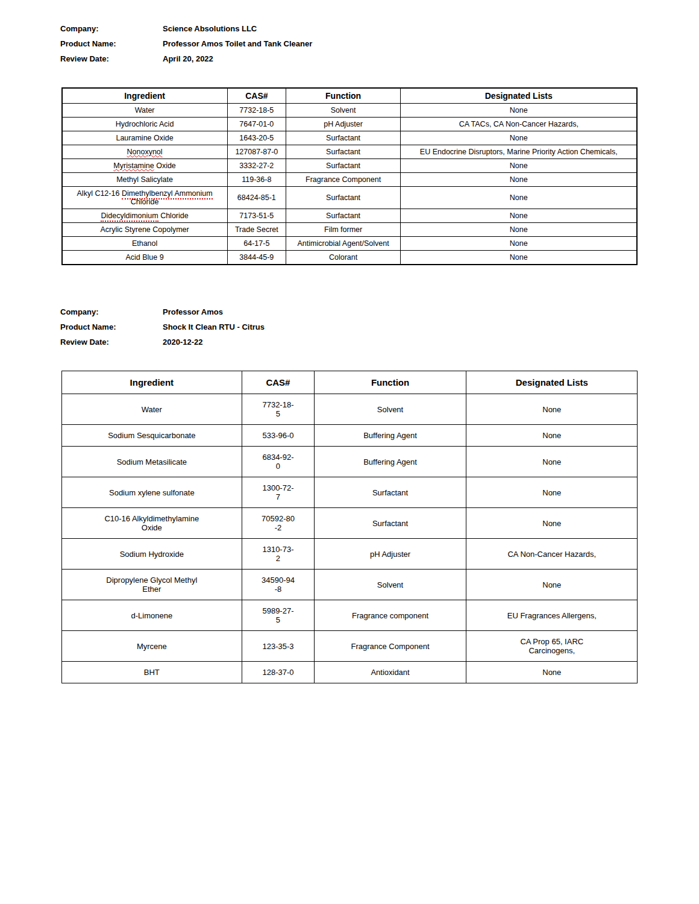Company:
Science Absolutions LLC
Product Name:
Professor Amos Toilet and Tank Cleaner
Review Date:
April 20, 2022
| Ingredient | CAS# | Function | Designated Lists |
| --- | --- | --- | --- |
| Water | 7732-18-5 | Solvent | None |
| Hydrochloric Acid | 7647-01-0 | pH Adjuster | CA TACs, CA Non-Cancer Hazards, |
| Lauramine Oxide | 1643-20-5 | Surfactant | None |
| Nonoxynol | 127087-87-0 | Surfactant | EU Endocrine Disruptors, Marine Priority Action Chemicals, |
| Myristamine Oxide | 3332-27-2 | Surfactant | None |
| Methyl Salicylate | 119-36-8 | Fragrance Component | None |
| Alkyl C12-16 Dimethylbenzyl Ammonium Chloride | 68424-85-1 | Surfactant | None |
| Didecyldimonium Chloride | 7173-51-5 | Surfactant | None |
| Acrylic Styrene Copolymer | Trade Secret | Film former | None |
| Ethanol | 64-17-5 | Antimicrobial Agent/Solvent | None |
| Acid Blue 9 | 3844-45-9 | Colorant | None |
Company:
Professor Amos
Product Name:
Shock It Clean RTU - Citrus
Review Date:
2020-12-22
| Ingredient | CAS# | Function | Designated Lists |
| --- | --- | --- | --- |
| Water | 7732-18- 5 | Solvent | None |
| Sodium Sesquicarbonate | 533-96-0 | Buffering Agent | None |
| Sodium Metasilicate | 6834-92- 0 | Buffering Agent | None |
| Sodium xylene sulfonate | 1300-72- 7 | Surfactant | None |
| C10-16 Alkyldimethylamine Oxide | 70592-80 -2 | Surfactant | None |
| Sodium Hydroxide | 1310-73- 2 | pH Adjuster | CA Non-Cancer Hazards, |
| Dipropylene Glycol Methyl Ether | 34590-94 -8 | Solvent | None |
| d-Limonene | 5989-27- 5 | Fragrance component | EU Fragrances Allergens, |
| Myrcene | 123-35-3 | Fragrance Component | CA Prop 65, IARC Carcinogens, |
| BHT | 128-37-0 | Antioxidant | None |